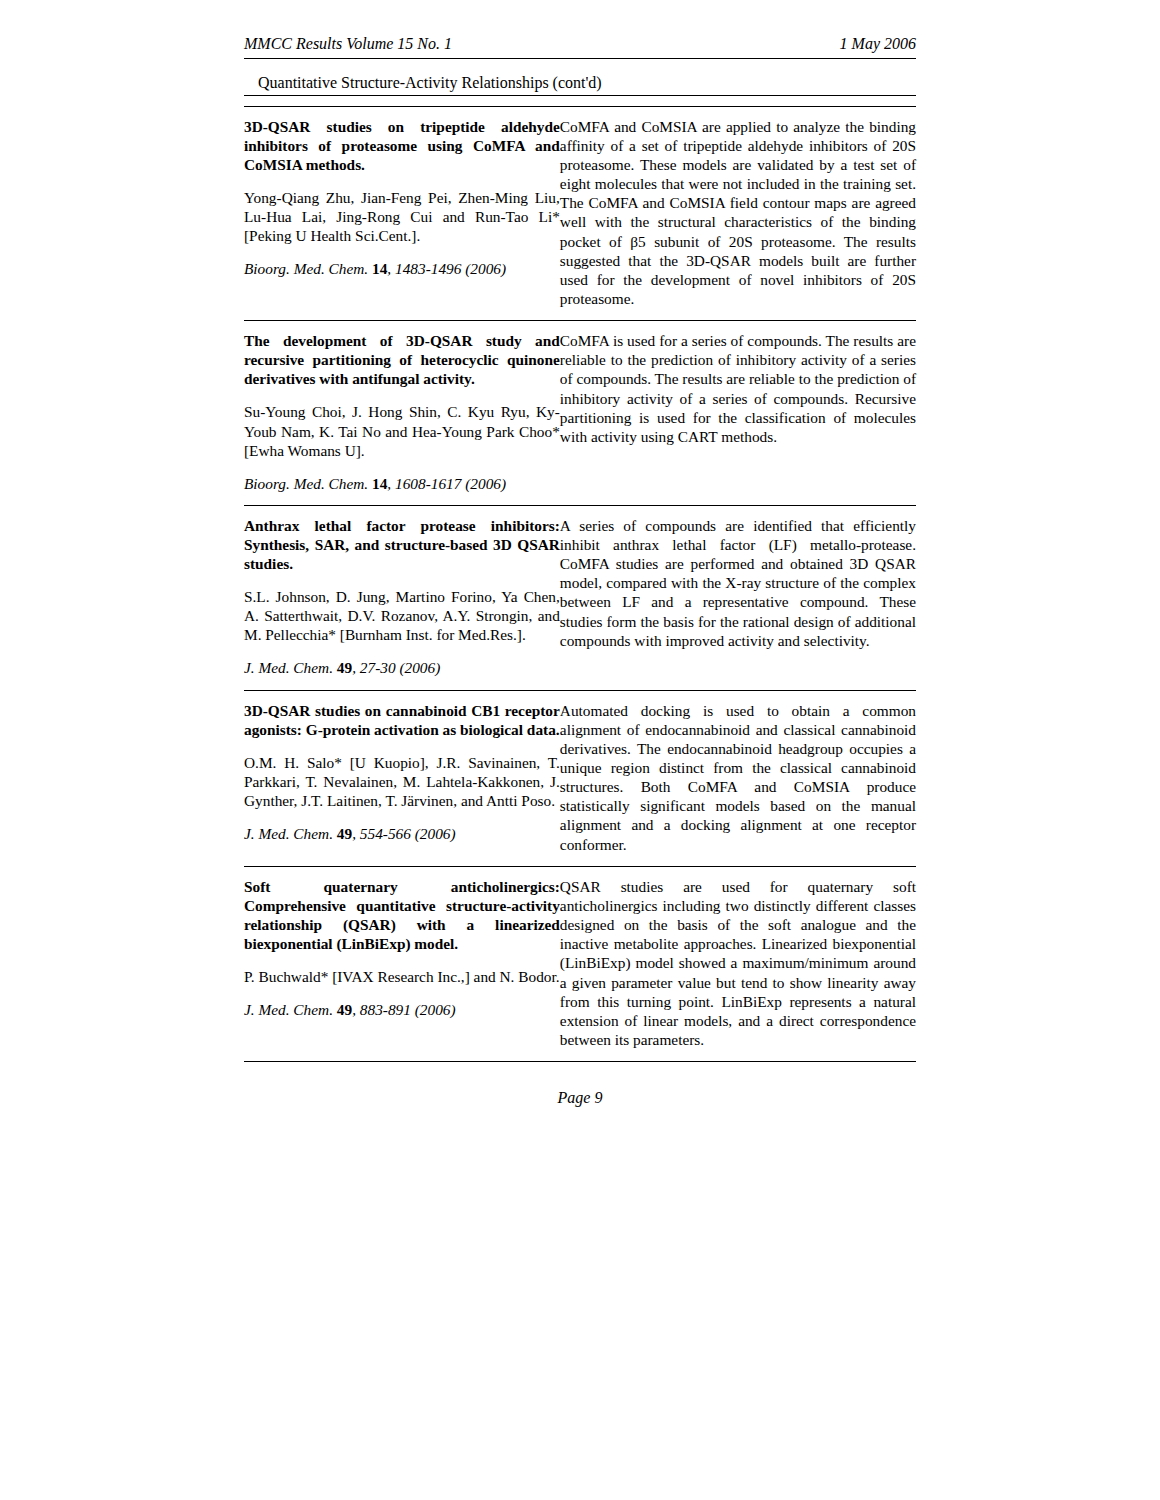MMCC Results Volume 15 No. 1
1 May 2006
Quantitative Structure-Activity Relationships (cont'd)
| 3D-QSAR studies on tripeptide aldehyde inhibitors of proteasome using CoMFA and CoMSIA methods. Yong-Qiang Zhu, Jian-Feng Pei, Zhen-Ming Liu, Lu-Hua Lai, Jing-Rong Cui and Run-Tao Li* [Peking U Health Sci.Cent.]. Bioorg. Med. Chem . 14 , 1483-1496 (2006) | CoMFA and CoMSIA are applied to analyze the binding affinity of a set of tripeptide aldehyde inhibitors of 20S proteasome. These models are validated by a test set of eight molecules that were not included in the training set. The CoMFA and CoMSIA field contour maps are agreed well with the structural characteristics of the binding pocket of β5 subunit of 20S proteasome. The results suggested that the 3D-QSAR models built are further used for the development of novel inhibitors of 20S proteasome. |
| The development of 3D-QSAR study and recursive partitioning of heterocyclic quinone derivatives with antifungal activity. Su-Young Choi, J. Hong Shin, C. Kyu Ryu, Ky-Youb Nam, K. Tai No and Hea-Young Park Choo* [Ewha Womans U]. Bioorg. Med. Chem . 14 , 1608-1617 (2006) | CoMFA is used for a series of compounds. The results are reliable to the prediction of inhibitory activity of a series of compounds. The results are reliable to the prediction of inhibitory activity of a series of compounds. Recursive partitioning is used for the classification of molecules with activity using CART methods. |
| Anthrax lethal factor protease inhibitors: Synthesis, SAR, and structure-based 3D QSAR studies. S.L. Johnson, D. Jung, Martino Forino, Ya Chen, A. Satterthwait, D.V. Rozanov, A.Y. Strongin, and M. Pellecchia* [Burnham Inst. for Med.Res.]. J. Med. Chem . 49 , 27-30 (2006) | A series of compounds are identified that efficiently inhibit anthrax lethal factor (LF) metallo-protease. CoMFA studies are performed and obtained 3D QSAR model, compared with the X-ray structure of the complex between LF and a representative compound. These studies form the basis for the rational design of additional compounds with improved activity and selectivity. |
| 3D-QSAR studies on cannabinoid CB1 receptor agonists: G-protein activation as biological data. O.M. H. Salo* [U Kuopio], J.R. Savinainen, T. Parkkari, T. Nevalainen, M. Lahtela-Kakkonen, J. Gynther, J.T. Laitinen, T. Järvinen, and Antti Poso. J. Med. Chem . 49 , 554-566 (2006) | Automated docking is used to obtain a common alignment of endocannabinoid and classical cannabinoid derivatives. The endocannabinoid headgroup occupies a unique region distinct from the classical cannabinoid structures. Both CoMFA and CoMSIA produce statistically significant models based on the manual alignment and a docking alignment at one receptor conformer. |
| Soft quaternary anticholinergics: Comprehensive quantitative structure-activity relationship (QSAR) with a linearized biexponential (LinBiExp) model. P. Buchwald* [IVAX Research Inc.,] and N. Bodor. J. Med. Chem . 49 , 883-891 (2006) | QSAR studies are used for quaternary soft anticholinergics including two distinctly different classes designed on the basis of the soft analogue and the inactive metabolite approaches. Linearized biexponential (LinBiExp) model showed a maximum/minimum around a given parameter value but tend to show linearity away from this turning point. LinBiExp represents a natural extension of linear models, and a direct correspondence between its parameters. |
Page 9